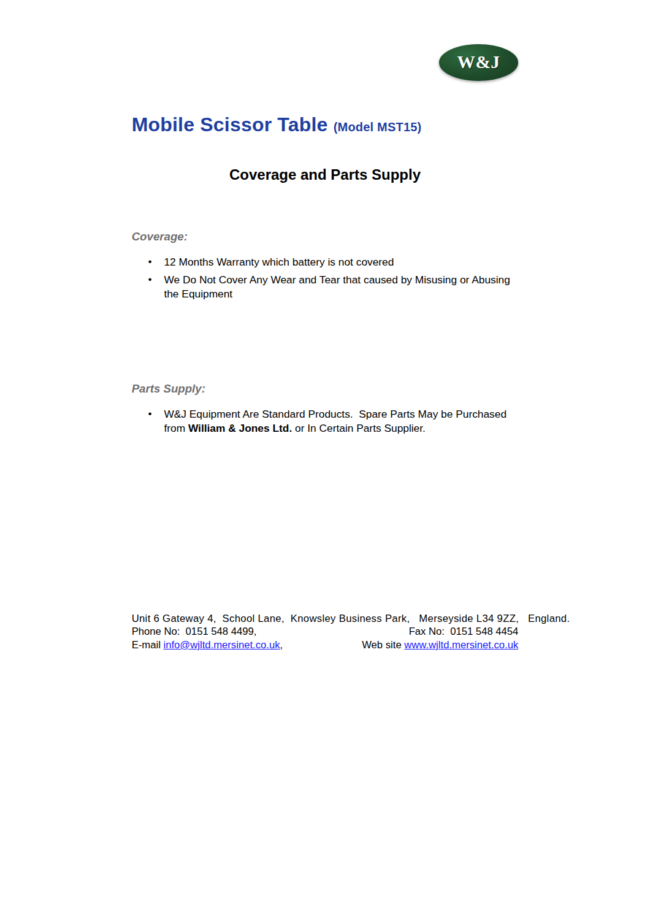W&J
Mobile Scissor Table (Model MST15)
Coverage and Parts Supply
Coverage:
12 Months Warranty which battery is not covered
We Do Not Cover Any Wear and Tear that caused by Misusing or Abusing the Equipment
Parts Supply:
W&J Equipment Are Standard Products. Spare Parts May be Purchased from William & Jones Ltd. or In Certain Parts Supplier.
Unit 6 Gateway 4, School Lane, Knowsley Business Park, Merseyside L34 9ZZ, England.
Phone No: 0151 548 4499, Fax No: 0151 548 4454
E-mail info@wjltd.mersinet.co.uk, Web site www.wjltd.mersinet.co.uk